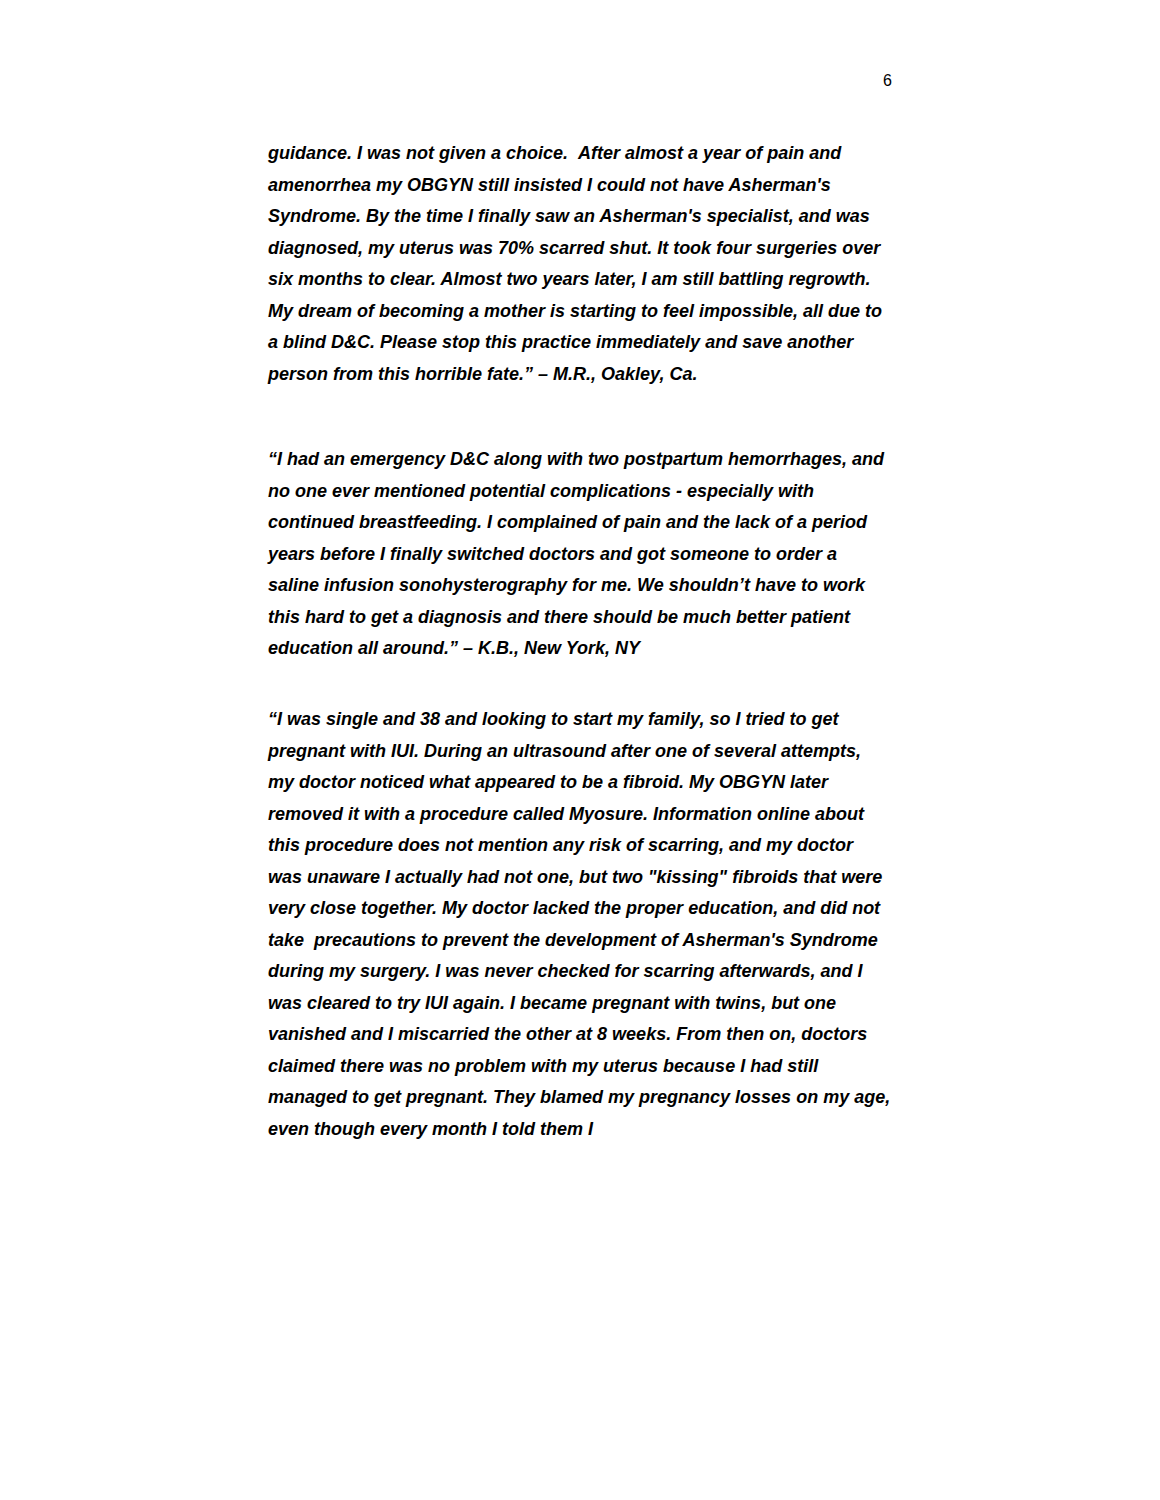6
guidance. I was not given a choice. After almost a year of pain and amenorrhea my OBGYN still insisted I could not have Asherman's Syndrome. By the time I finally saw an Asherman's specialist, and was diagnosed, my uterus was 70% scarred shut. It took four surgeries over six months to clear. Almost two years later, I am still battling regrowth. My dream of becoming a mother is starting to feel impossible, all due to a blind D&C. Please stop this practice immediately and save another person from this horrible fate.” – M.R., Oakley, Ca.
“I had an emergency D&C along with two postpartum hemorrhages, and no one ever mentioned potential complications - especially with continued breastfeeding. I complained of pain and the lack of a period years before I finally switched doctors and got someone to order a saline infusion sonohysterography for me. We shouldn’t have to work this hard to get a diagnosis and there should be much better patient education all around.” – K.B., New York, NY
“I was single and 38 and looking to start my family, so I tried to get pregnant with IUI. During an ultrasound after one of several attempts, my doctor noticed what appeared to be a fibroid. My OBGYN later removed it with a procedure called Myosure. Information online about this procedure does not mention any risk of scarring, and my doctor was unaware I actually had not one, but two "kissing" fibroids that were very close together. My doctor lacked the proper education, and did not take precautions to prevent the development of Asherman's Syndrome during my surgery. I was never checked for scarring afterwards, and I was cleared to try IUI again. I became pregnant with twins, but one vanished and I miscarried the other at 8 weeks. From then on, doctors claimed there was no problem with my uterus because I had still managed to get pregnant. They blamed my pregnancy losses on my age, even though every month I told them I